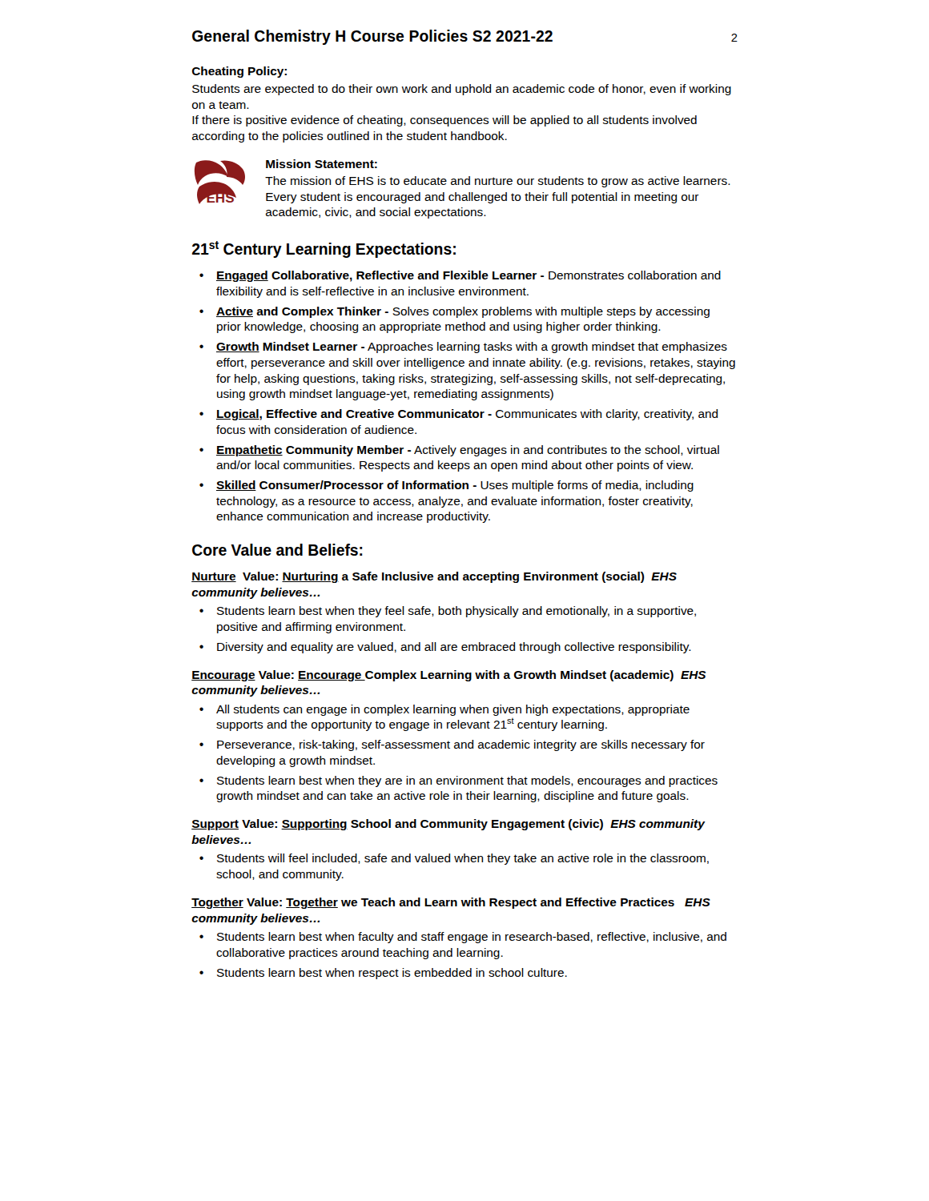General Chemistry H Course Policies S2 2021-22
2
Cheating Policy:
Students are expected to do their own work and uphold an academic code of honor, even if working on a team.
If there is positive evidence of cheating, consequences will be applied to all students involved according to the policies outlined in the student handbook.
EHS
Mission Statement:
The mission of EHS is to educate and nurture our students to grow as active learners. Every student is encouraged and challenged to their full potential in meeting our academic, civic, and social expectations.
21st Century Learning Expectations:
Engaged Collaborative, Reflective and Flexible Learner - Demonstrates collaboration and flexibility and is self-reflective in an inclusive environment.
Active and Complex Thinker - Solves complex problems with multiple steps by accessing prior knowledge, choosing an appropriate method and using higher order thinking.
Growth Mindset Learner - Approaches learning tasks with a growth mindset that emphasizes effort, perseverance and skill over intelligence and innate ability. (e.g. revisions, retakes, staying for help, asking questions, taking risks, strategizing, self-assessing skills, not self-deprecating, using growth mindset language-yet, remediating assignments)
Logical, Effective and Creative Communicator - Communicates with clarity, creativity, and focus with consideration of audience.
Empathetic Community Member - Actively engages in and contributes to the school, virtual and/or local communities. Respects and keeps an open mind about other points of view.
Skilled Consumer/Processor of Information - Uses multiple forms of media, including technology, as a resource to access, analyze, and evaluate information, foster creativity, enhance communication and increase productivity.
Core Value and Beliefs:
Nurture Value: Nurturing a Safe Inclusive and accepting Environment (social) EHS community believes…
Students learn best when they feel safe, both physically and emotionally, in a supportive, positive and affirming environment.
Diversity and equality are valued, and all are embraced through collective responsibility.
Encourage Value: Encourage Complex Learning with a Growth Mindset (academic) EHS community believes…
All students can engage in complex learning when given high expectations, appropriate supports and the opportunity to engage in relevant 21st century learning.
Perseverance, risk-taking, self-assessment and academic integrity are skills necessary for developing a growth mindset.
Students learn best when they are in an environment that models, encourages and practices growth mindset and can take an active role in their learning, discipline and future goals.
Support Value: Supporting School and Community Engagement (civic) EHS community believes…
Students will feel included, safe and valued when they take an active role in the classroom, school, and community.
Together Value: Together we Teach and Learn with Respect and Effective Practices EHS community believes…
Students learn best when faculty and staff engage in research-based, reflective, inclusive, and collaborative practices around teaching and learning.
Students learn best when respect is embedded in school culture.